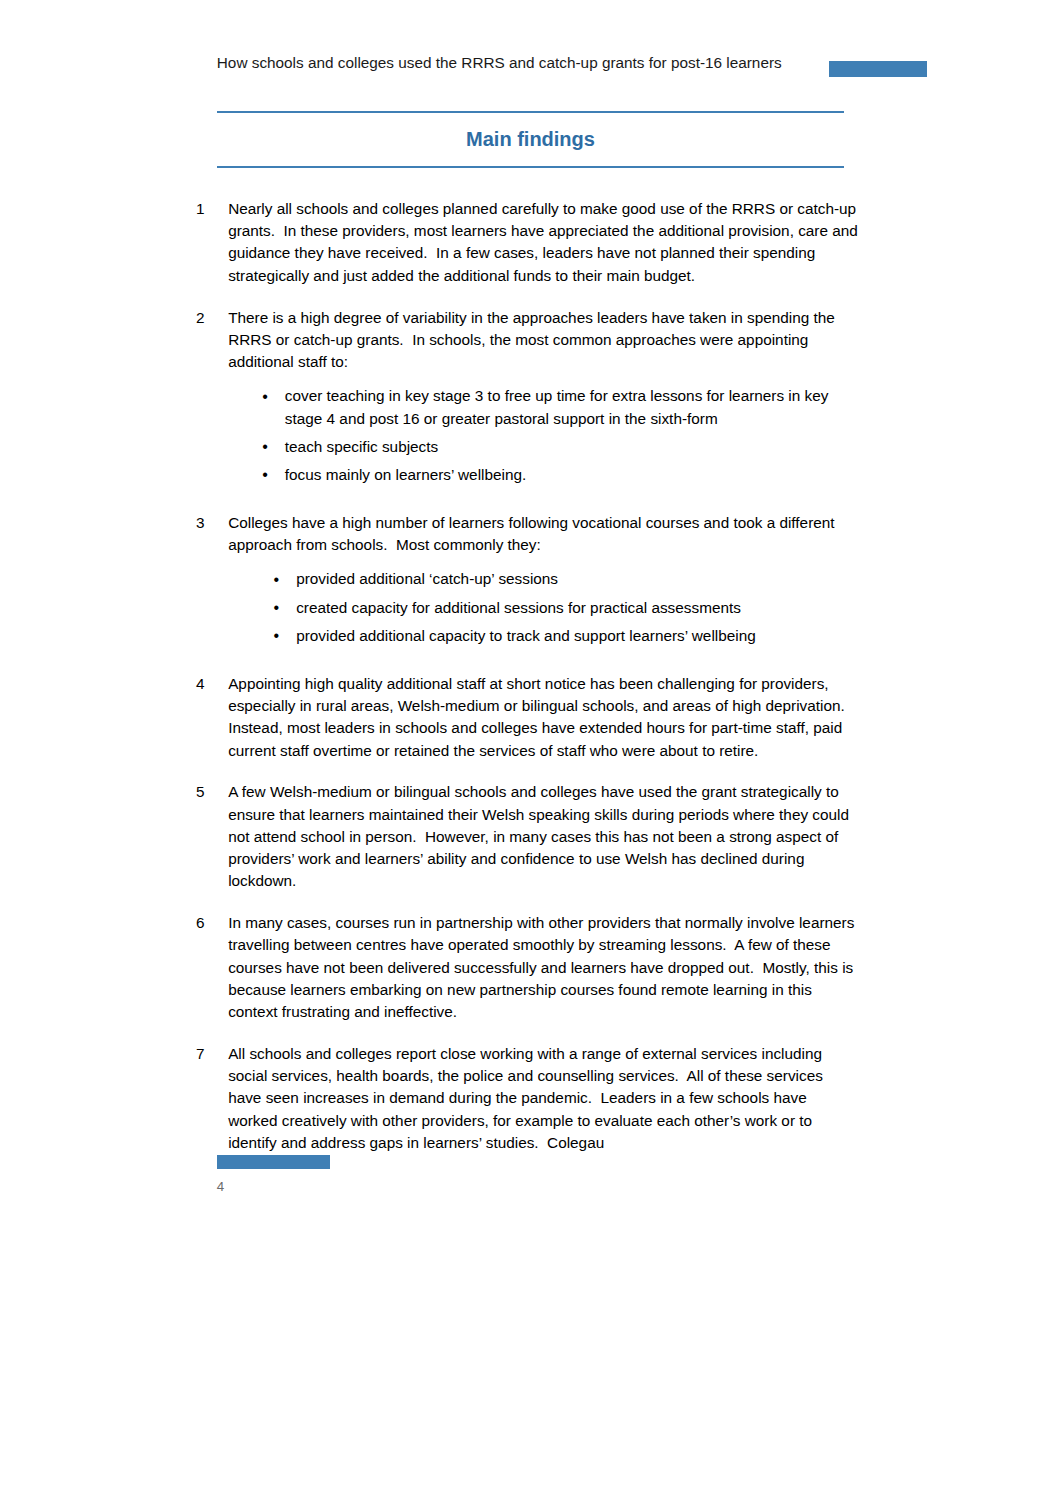How schools and colleges used the RRRS and catch-up grants for post-16 learners
Main findings
1
Nearly all schools and colleges planned carefully to make good use of the RRRS or catch-up grants. In these providers, most learners have appreciated the additional provision, care and guidance they have received. In a few cases, leaders have not planned their spending strategically and just added the additional funds to their main budget.
2
There is a high degree of variability in the approaches leaders have taken in spending the RRRS or catch-up grants. In schools, the most common approaches were appointing additional staff to:
cover teaching in key stage 3 to free up time for extra lessons for learners in key stage 4 and post 16 or greater pastoral support in the sixth-form
teach specific subjects
focus mainly on learners’ wellbeing.
3
Colleges have a high number of learners following vocational courses and took a different approach from schools. Most commonly they:
provided additional ‘catch-up’ sessions
created capacity for additional sessions for practical assessments
provided additional capacity to track and support learners’ wellbeing
4
Appointing high quality additional staff at short notice has been challenging for providers, especially in rural areas, Welsh-medium or bilingual schools, and areas of high deprivation. Instead, most leaders in schools and colleges have extended hours for part-time staff, paid current staff overtime or retained the services of staff who were about to retire.
5
A few Welsh-medium or bilingual schools and colleges have used the grant strategically to ensure that learners maintained their Welsh speaking skills during periods where they could not attend school in person. However, in many cases this has not been a strong aspect of providers’ work and learners’ ability and confidence to use Welsh has declined during lockdown.
6
In many cases, courses run in partnership with other providers that normally involve learners travelling between centres have operated smoothly by streaming lessons. A few of these courses have not been delivered successfully and learners have dropped out. Mostly, this is because learners embarking on new partnership courses found remote learning in this context frustrating and ineffective.
7
All schools and colleges report close working with a range of external services including social services, health boards, the police and counselling services. All of these services have seen increases in demand during the pandemic. Leaders in a few schools have worked creatively with other providers, for example to evaluate each other’s work or to identify and address gaps in learners’ studies. Colegau
4